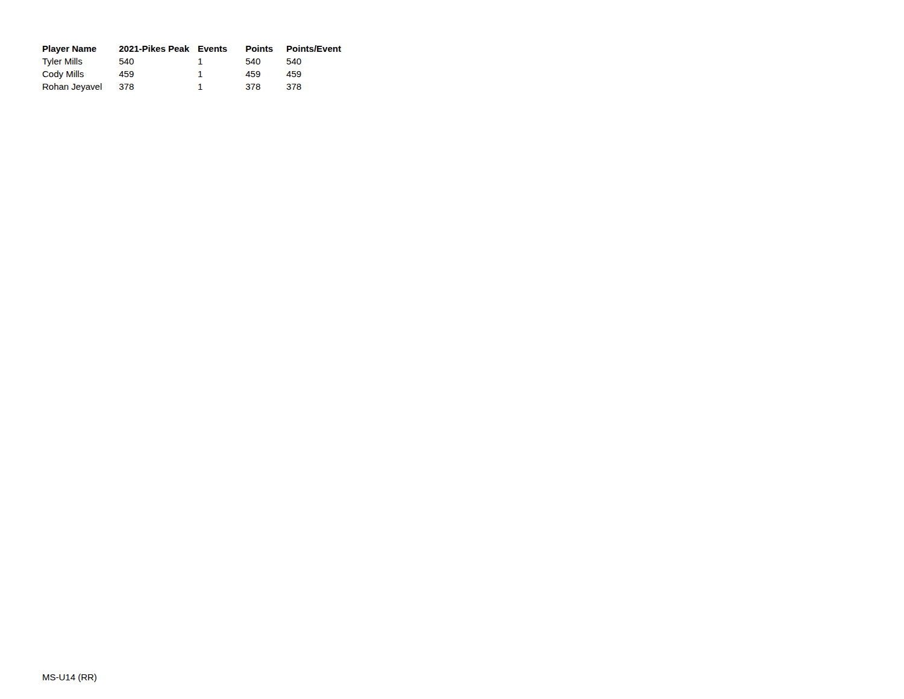| Player Name | 2021-Pikes Peak | Events | Points | Points/Event |
| --- | --- | --- | --- | --- |
| Tyler Mills | 540 | 1 | 540 | 540 |
| Cody Mills | 459 | 1 | 459 | 459 |
| Rohan Jeyavel | 378 | 1 | 378 | 378 |
MS-U14 (RR)